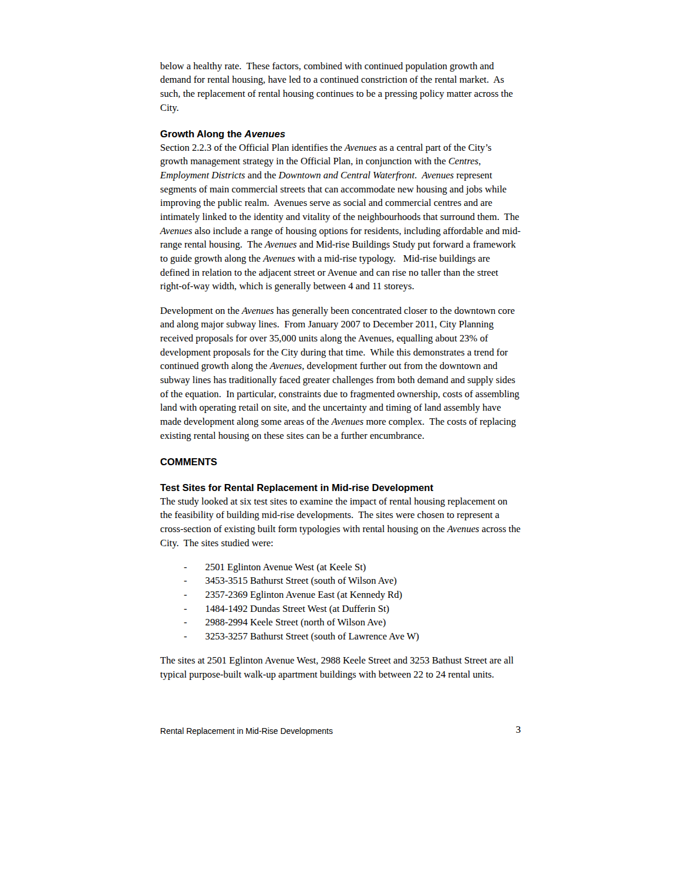below a healthy rate. These factors, combined with continued population growth and demand for rental housing, have led to a continued constriction of the rental market. As such, the replacement of rental housing continues to be a pressing policy matter across the City.
Growth Along the Avenues
Section 2.2.3 of the Official Plan identifies the Avenues as a central part of the City’s growth management strategy in the Official Plan, in conjunction with the Centres, Employment Districts and the Downtown and Central Waterfront. Avenues represent segments of main commercial streets that can accommodate new housing and jobs while improving the public realm. Avenues serve as social and commercial centres and are intimately linked to the identity and vitality of the neighbourhoods that surround them. The Avenues also include a range of housing options for residents, including affordable and mid-range rental housing. The Avenues and Mid-rise Buildings Study put forward a framework to guide growth along the Avenues with a mid-rise typology. Mid-rise buildings are defined in relation to the adjacent street or Avenue and can rise no taller than the street right-of-way width, which is generally between 4 and 11 storeys.
Development on the Avenues has generally been concentrated closer to the downtown core and along major subway lines. From January 2007 to December 2011, City Planning received proposals for over 35,000 units along the Avenues, equalling about 23% of development proposals for the City during that time. While this demonstrates a trend for continued growth along the Avenues, development further out from the downtown and subway lines has traditionally faced greater challenges from both demand and supply sides of the equation. In particular, constraints due to fragmented ownership, costs of assembling land with operating retail on site, and the uncertainty and timing of land assembly have made development along some areas of the Avenues more complex. The costs of replacing existing rental housing on these sites can be a further encumbrance.
COMMENTS
Test Sites for Rental Replacement in Mid-rise Development
The study looked at six test sites to examine the impact of rental housing replacement on the feasibility of building mid-rise developments. The sites were chosen to represent a cross-section of existing built form typologies with rental housing on the Avenues across the City. The sites studied were:
2501 Eglinton Avenue West (at Keele St)
3453-3515 Bathurst Street (south of Wilson Ave)
2357-2369 Eglinton Avenue East (at Kennedy Rd)
1484-1492 Dundas Street West (at Dufferin St)
2988-2994 Keele Street (north of Wilson Ave)
3253-3257 Bathurst Street (south of Lawrence Ave W)
The sites at 2501 Eglinton Avenue West, 2988 Keele Street and 3253 Bathust Street are all typical purpose-built walk-up apartment buildings with between 22 to 24 rental units.
Rental Replacement in Mid-Rise Developments 3